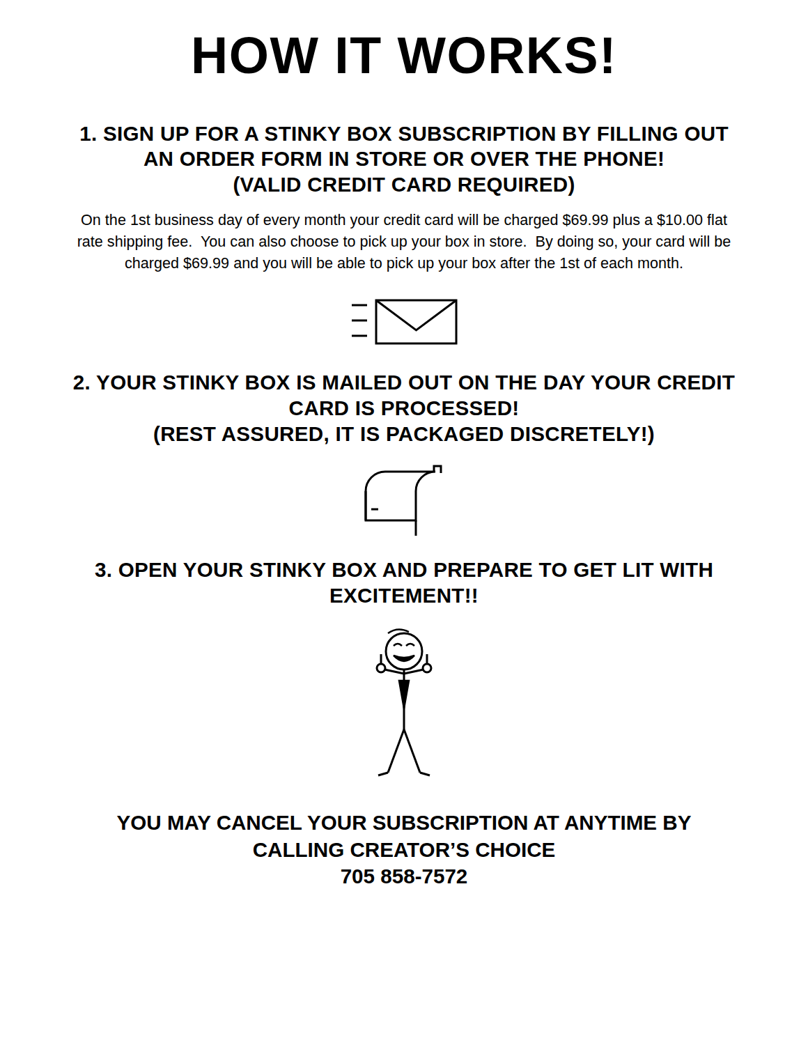How it works!
1. Sign up for A stinky box subscription by filling out an order form in store or over the phone! (Valid Credit Card Required)
On the 1st business day of every month your credit card will be charged $69.99 plus a $10.00 flat rate shipping fee. You can also choose to pick up your box in store. By doing so, your card will be charged $69.99 and you will be able to pick up your box after the 1st of each month.
2. Your Stinky Box is mailed out on the day your credit card is processed! (Rest assured, it is packaged discretely!)
3. open your stinky box and prepare to get lit with excitement!!
You may cancel your subscription at anytime by calling Creator’s Choice 705 858-7572